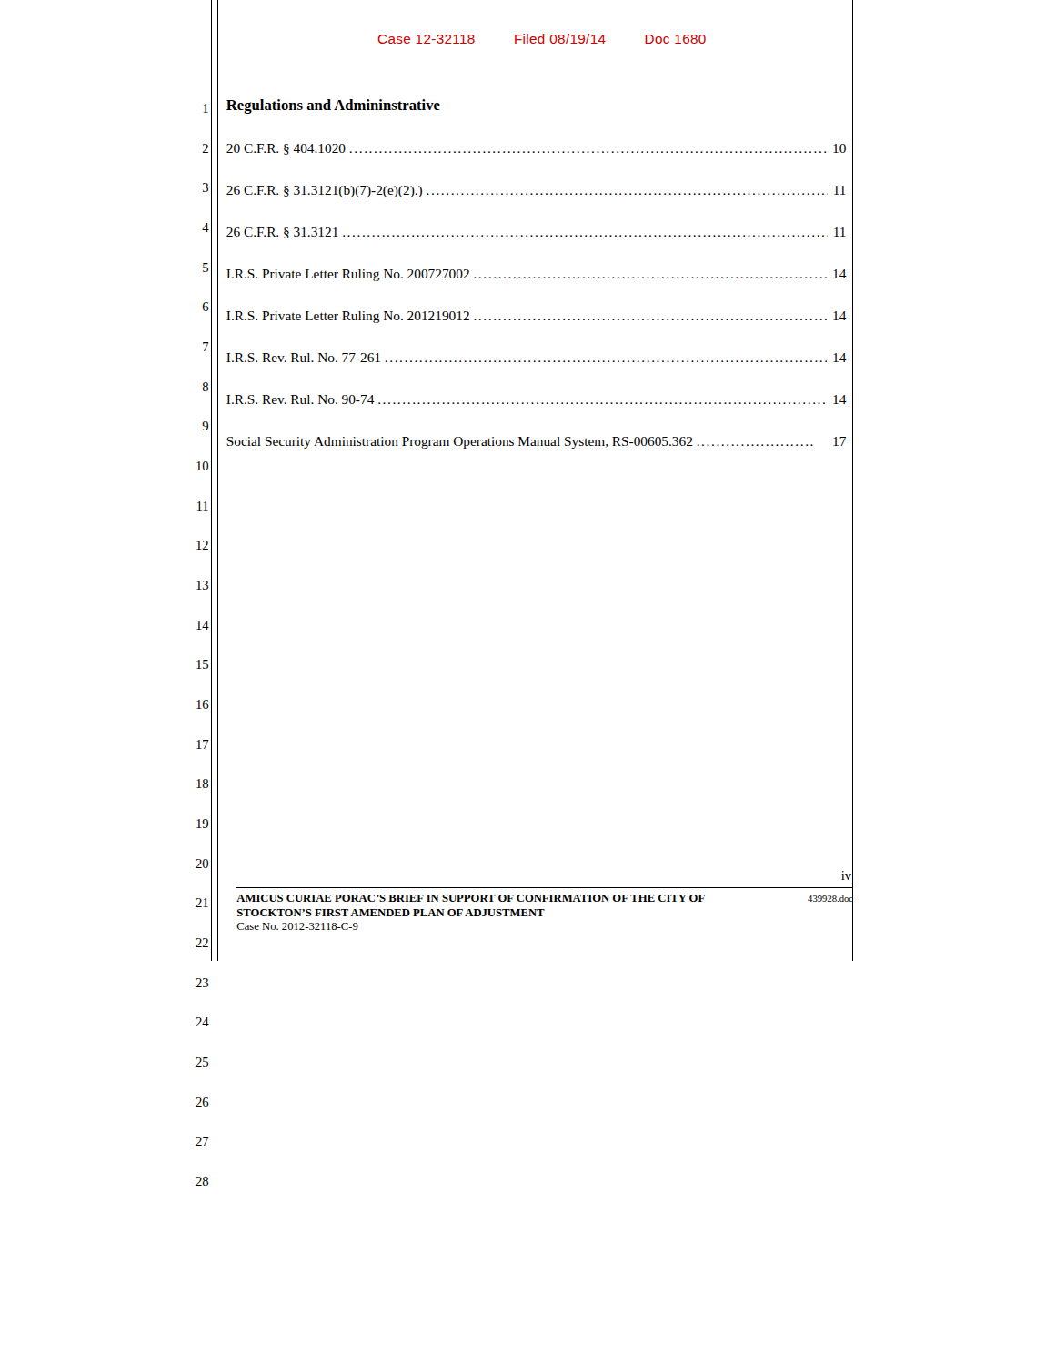Case 12-32118 Filed 08/19/14 Doc 1680
1
2
3
4
5
6
7
8
9
10
11
12
13
14
15
16
17
18
19
20
21
22
23
24
25
26
27
28
Regulations and Admininstrative
20 C.F.R. § 404.1020 .................................................................................................................. 10
26 C.F.R. § 31.3121(b)(7)-2(e)(2).) .................................................................................................. 11
26 C.F.R. § 31.3121 .................................................................................................................. 11
I.R.S. Private Letter Ruling No. 200727002 .................................................................................................. 14
I.R.S. Private Letter Ruling No. 201219012 .................................................................................................. 14
I.R.S. Rev. Rul. No. 77-261 .................................................................................................. 14
I.R.S. Rev. Rul. No. 90-74 .................................................................................................. 14
Social Security Administration Program Operations Manual System, RS-00605.362 ........................ 17
iv
AMICUS CURIAE PORAC’S BRIEF IN SUPPORT OF CONFIRMATION OF THE CITY OF STOCKTON’S FIRST AMENDED PLAN OF ADJUSTMENT
Case No. 2012-32118-C-9
439928.doc